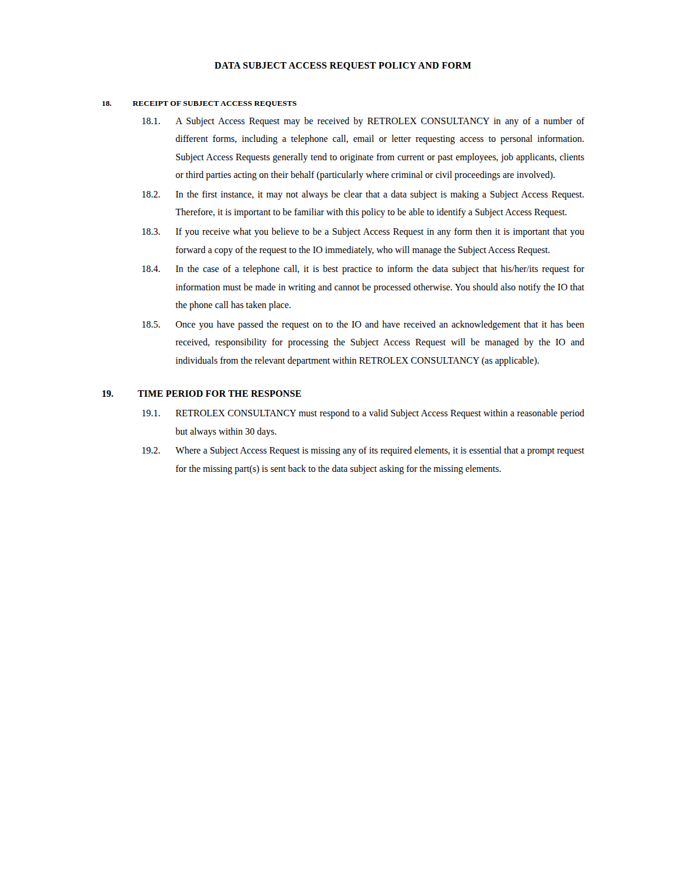DATA SUBJECT ACCESS REQUEST POLICY AND FORM
18.
Receipt of Subject Access Requests
18.1. A Subject Access Request may be received by RETROLEX CONSULTANCY in any of a number of different forms, including a telephone call, email or letter requesting access to personal information. Subject Access Requests generally tend to originate from current or past employees, job applicants, clients or third parties acting on their behalf (particularly where criminal or civil proceedings are involved).
18.2. In the first instance, it may not always be clear that a data subject is making a Subject Access Request. Therefore, it is important to be familiar with this policy to be able to identify a Subject Access Request.
18.3. If you receive what you believe to be a Subject Access Request in any form then it is important that you forward a copy of the request to the IO immediately, who will manage the Subject Access Request.
18.4. In the case of a telephone call, it is best practice to inform the data subject that his/her/its request for information must be made in writing and cannot be processed otherwise. You should also notify the IO that the phone call has taken place.
18.5. Once you have passed the request on to the IO and have received an acknowledgement that it has been received, responsibility for processing the Subject Access Request will be managed by the IO and individuals from the relevant department within RETROLEX CONSULTANCY (as applicable).
19.
Time Period for the Response
19.1. RETROLEX CONSULTANCY must respond to a valid Subject Access Request within a reasonable period but always within 30 days.
19.2. Where a Subject Access Request is missing any of its required elements, it is essential that a prompt request for the missing part(s) is sent back to the data subject asking for the missing elements.